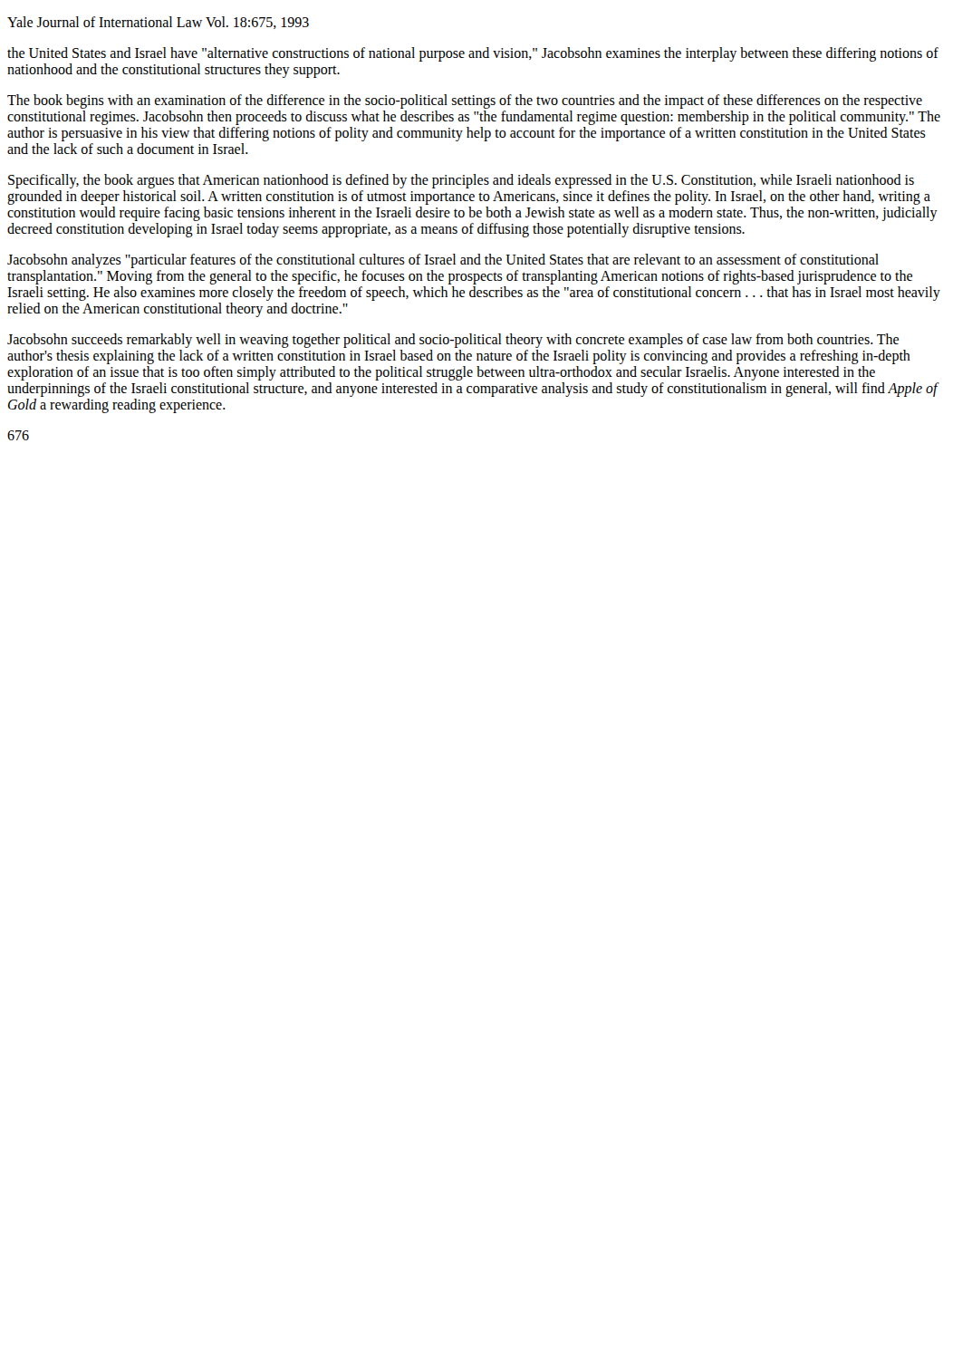Yale Journal of International Law Vol. 18:675, 1993
the United States and Israel have "alternative constructions of national purpose and vision," Jacobsohn examines the interplay between these differing notions of nationhood and the constitutional structures they support.
The book begins with an examination of the difference in the socio-political settings of the two countries and the impact of these differences on the respective constitutional regimes. Jacobsohn then proceeds to discuss what he describes as "the fundamental regime question: membership in the political community." The author is persuasive in his view that differing notions of polity and community help to account for the importance of a written constitution in the United States and the lack of such a document in Israel.
Specifically, the book argues that American nationhood is defined by the principles and ideals expressed in the U.S. Constitution, while Israeli nationhood is grounded in deeper historical soil. A written constitution is of utmost importance to Americans, since it defines the polity. In Israel, on the other hand, writing a constitution would require facing basic tensions inherent in the Israeli desire to be both a Jewish state as well as a modern state. Thus, the non-written, judicially decreed constitution developing in Israel today seems appropriate, as a means of diffusing those potentially disruptive tensions.
Jacobsohn analyzes "particular features of the constitutional cultures of Israel and the United States that are relevant to an assessment of constitutional transplantation." Moving from the general to the specific, he focuses on the prospects of transplanting American notions of rights-based jurisprudence to the Israeli setting. He also examines more closely the freedom of speech, which he describes as the "area of constitutional concern . . . that has in Israel most heavily relied on the American constitutional theory and doctrine."
Jacobsohn succeeds remarkably well in weaving together political and socio-political theory with concrete examples of case law from both countries. The author's thesis explaining the lack of a written constitution in Israel based on the nature of the Israeli polity is convincing and provides a refreshing in-depth exploration of an issue that is too often simply attributed to the political struggle between ultra-orthodox and secular Israelis. Anyone interested in the underpinnings of the Israeli constitutional structure, and anyone interested in a comparative analysis and study of constitutionalism in general, will find Apple of Gold a rewarding reading experience.
676